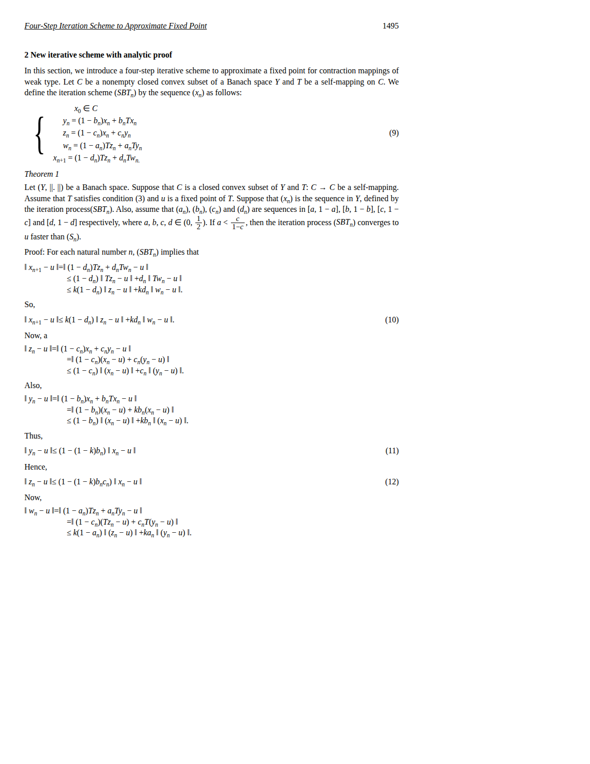Four-Step Iteration Scheme to Approximate Fixed Point 1495
2 New iterative scheme with analytic proof
In this section, we introduce a four-step iterative scheme to approximate a fixed point for contraction mappings of weak type. Let C be a nonempty closed convex subset of a Banach space Y and T be a self-mapping on C. We define the iteration scheme (SBTn) by the sequence (xn) as follows:
{
x0 ∈ C
yn = (1 − bn)xn + bnTxn
zn = (1 − cn)xn + cnyn
wn = (1 − an)Tzn + anTyn
xn+1 = (1 − dn)Tzn + dnTwn.
(9)
Theorem 1
Let (Y, ||. ||) be a Banach space. Suppose that C is a closed convex subset of Y and T: C → C be a self-mapping. Assume that T satisfies condition (3) and u is a fixed point of T. Suppose that (xn) is the sequence in Y, defined by the iteration process(SBTn). Also, assume that (an), (bn), (cn) and (dn) are sequences in [a, 1 − a], [b, 1 − b], [c, 1 − c] and [d, 1 − d] respectively, where a, b, c, d ∈ (0, 12). If a < c 1−c, then the iteration process (SBTn) converges to u faster than (Sn).
Proof: For each natural number n, (SBTn) implies that
‖ xn+1 − u ‖=‖ (1 − dn)Tzn + dnTwn − u ‖
≤ (1 − dn) ‖ Tzn − u ‖ +dn ‖ Twn − u ‖
≤ k(1 − dn) ‖ zn − u ‖ +kdn ‖ wn − u ‖.
So,
‖ xn+1 − u ‖≤ k(1 − dn) ‖ zn − u ‖ +kdn ‖ wn − u ‖.
(10)
Now, a
‖ zn − u ‖=‖ (1 − cn)xn + cnyn − u ‖
=‖ (1 − cn)(xn − u) + cn(yn − u) ‖
≤ (1 − cn) ‖ (xn − u) ‖ +cn ‖ (yn − u) ‖.
Also,
‖ yn − u ‖=‖ (1 − bn)xn + bnTxn − u ‖
=‖ (1 − bn)(xn − u) + kbn(xn − u) ‖
≤ (1 − bn) ‖ (xn − u) ‖ +kbn ‖ (xn − u) ‖.
Thus,
‖ yn − u ‖≤ (1 − (1 − k)bn) ‖ xn − u ‖
(11)
Hence,
‖ zn − u ‖≤ (1 − (1 − k)bncn) ‖ xn − u ‖
(12)
Now,
‖ wn − u ‖=‖ (1 − an)Tzn + anTyn − u ‖
=‖ (1 − cn)(Tzn − u) + cnT(yn − u) ‖
≤ k(1 − an) ‖ (zn − u) ‖ +kan ‖ (yn − u) ‖.